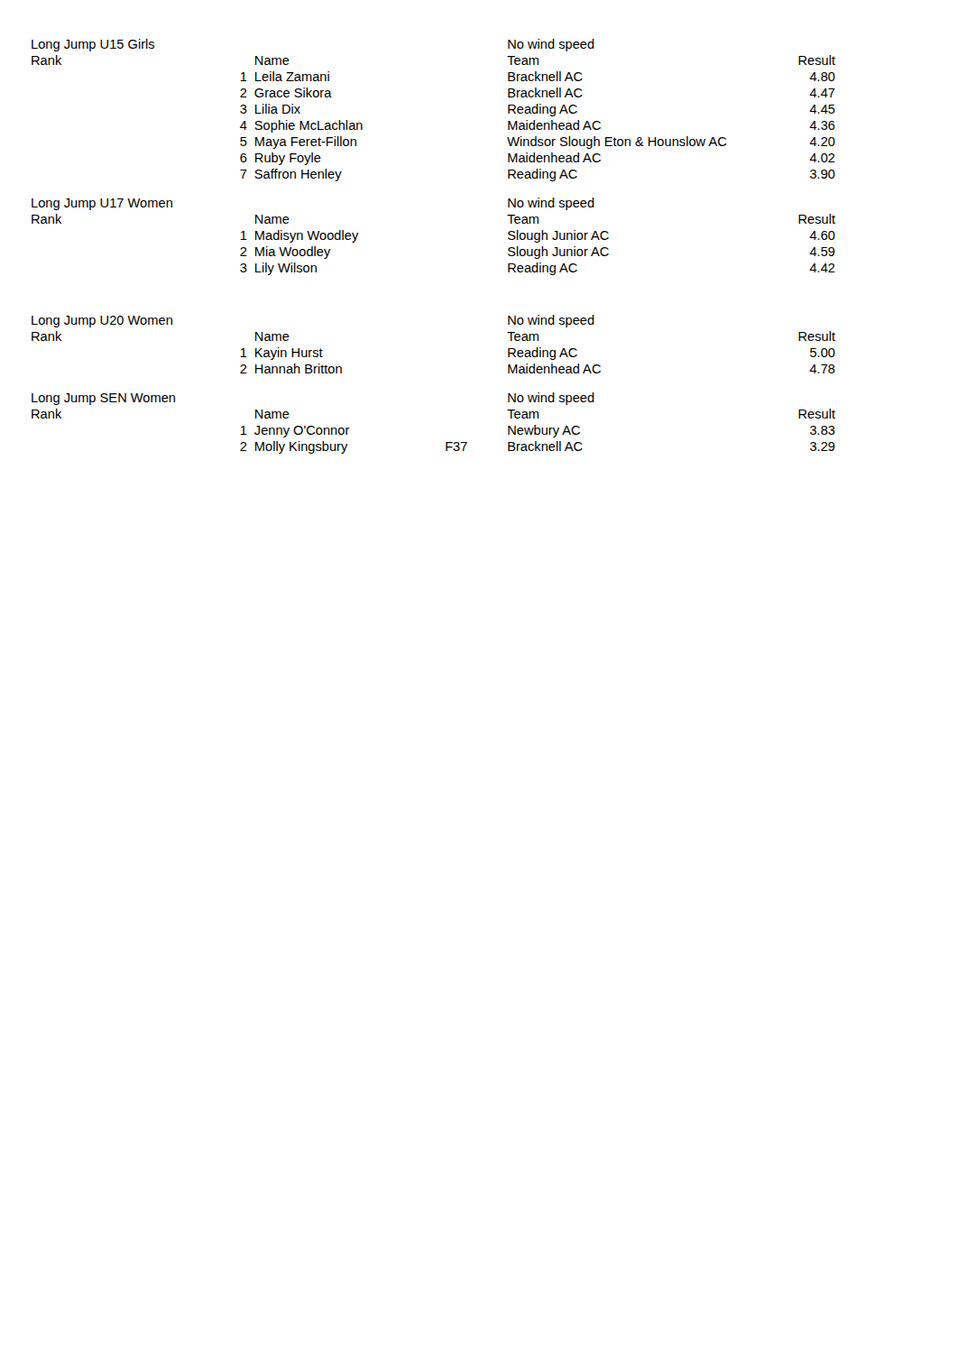| Long Jump U15 Girls | | | | No wind speed | |
| Rank | | Name | | Team | Result |
| | 1 | Leila Zamani | | Bracknell AC | 4.80 |
| | 2 | Grace Sikora | | Bracknell AC | 4.47 |
| | 3 | Lilia Dix | | Reading AC | 4.45 |
| | 4 | Sophie McLachlan | | Maidenhead AC | 4.36 |
| | 5 | Maya Feret-Fillon | | Windsor Slough Eton & Hounslow AC | 4.20 |
| | 6 | Ruby Foyle | | Maidenhead AC | 4.02 |
| | 7 | Saffron Henley | | Reading AC | 3.90 |
| Long Jump U17 Women | | | | No wind speed | |
| Rank | | Name | | Team | Result |
| | 1 | Madisyn Woodley | | Slough Junior AC | 4.60 |
| | 2 | Mia Woodley | | Slough Junior AC | 4.59 |
| | 3 | Lily Wilson | | Reading AC | 4.42 |
| Long Jump U20 Women | | | | No wind speed | |
| Rank | | Name | | Team | Result |
| | 1 | Kayin Hurst | | Reading AC | 5.00 |
| | 2 | Hannah Britton | | Maidenhead AC | 4.78 |
| Long Jump SEN Women | | | | No wind speed | |
| Rank | | Name | | Team | Result |
| | 1 | Jenny O'Connor | | Newbury AC | 3.83 |
| | 2 | Molly Kingsbury | F37 | Bracknell AC | 3.29 |